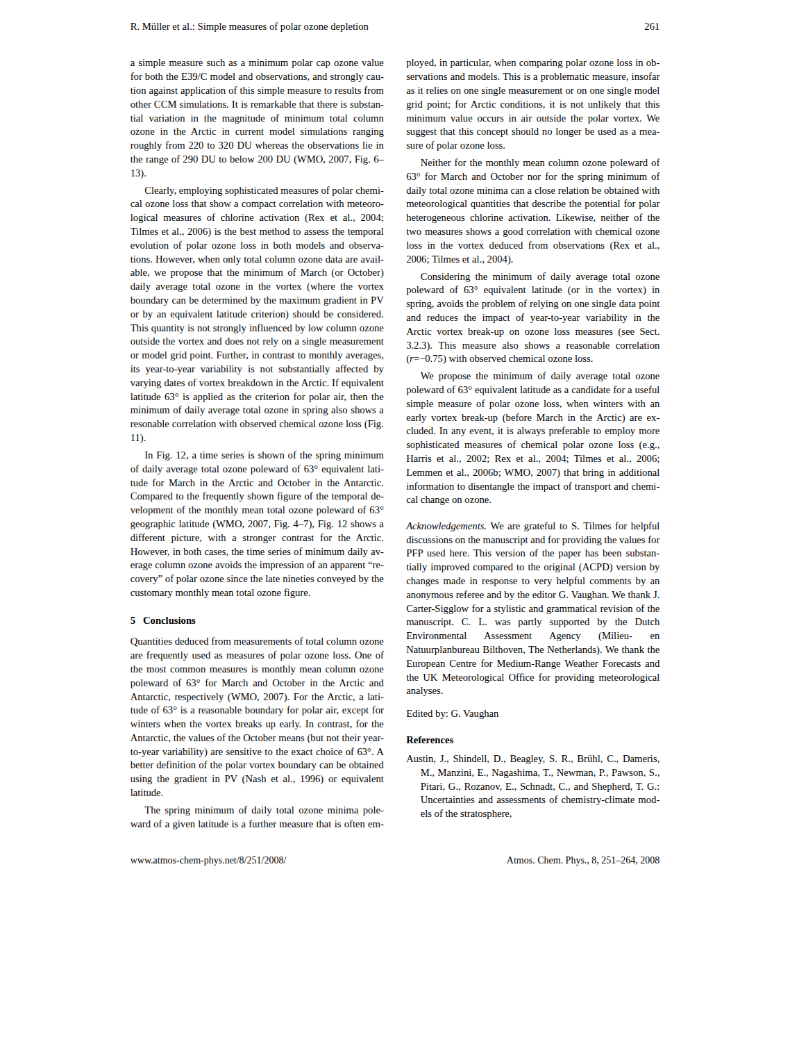R. Müller et al.: Simple measures of polar ozone depletion 261
a simple measure such as a minimum polar cap ozone value for both the E39/C model and observations, and strongly caution against application of this simple measure to results from other CCM simulations. It is remarkable that there is substantial variation in the magnitude of minimum total column ozone in the Arctic in current model simulations ranging roughly from 220 to 320 DU whereas the observations lie in the range of 290 DU to below 200 DU (WMO, 2007, Fig. 6–13).
Clearly, employing sophisticated measures of polar chemical ozone loss that show a compact correlation with meteorological measures of chlorine activation (Rex et al., 2004; Tilmes et al., 2006) is the best method to assess the temporal evolution of polar ozone loss in both models and observations. However, when only total column ozone data are available, we propose that the minimum of March (or October) daily average total ozone in the vortex (where the vortex boundary can be determined by the maximum gradient in PV or by an equivalent latitude criterion) should be considered. This quantity is not strongly influenced by low column ozone outside the vortex and does not rely on a single measurement or model grid point. Further, in contrast to monthly averages, its year-to-year variability is not substantially affected by varying dates of vortex breakdown in the Arctic. If equivalent latitude 63° is applied as the criterion for polar air, then the minimum of daily average total ozone in spring also shows a resonable correlation with observed chemical ozone loss (Fig. 11).
In Fig. 12, a time series is shown of the spring minimum of daily average total ozone poleward of 63° equivalent latitude for March in the Arctic and October in the Antarctic. Compared to the frequently shown figure of the temporal development of the monthly mean total ozone poleward of 63° geographic latitude (WMO, 2007, Fig. 4–7), Fig. 12 shows a different picture, with a stronger contrast for the Arctic. However, in both cases, the time series of minimum daily average column ozone avoids the impression of an apparent “recovery” of polar ozone since the late nineties conveyed by the customary monthly mean total ozone figure.
5 Conclusions
Quantities deduced from measurements of total column ozone are frequently used as measures of polar ozone loss. One of the most common measures is monthly mean column ozone poleward of 63° for March and October in the Arctic and Antarctic, respectively (WMO, 2007). For the Arctic, a latitude of 63° is a reasonable boundary for polar air, except for winters when the vortex breaks up early. In contrast, for the Antarctic, the values of the October means (but not their year-to-year variability) are sensitive to the exact choice of 63°. A better definition of the polar vortex boundary can be obtained using the gradient in PV (Nash et al., 1996) or equivalent latitude.
The spring minimum of daily total ozone minima poleward of a given latitude is a further measure that is often employed, in particular, when comparing polar ozone loss in observations and models. This is a problematic measure, insofar as it relies on one single measurement or on one single model grid point; for Arctic conditions, it is not unlikely that this minimum value occurs in air outside the polar vortex. We suggest that this concept should no longer be used as a measure of polar ozone loss.
Neither for the monthly mean column ozone poleward of 63° for March and October nor for the spring minimum of daily total ozone minima can a close relation be obtained with meteorological quantities that describe the potential for polar heterogeneous chlorine activation. Likewise, neither of the two measures shows a good correlation with chemical ozone loss in the vortex deduced from observations (Rex et al., 2006; Tilmes et al., 2004).
Considering the minimum of daily average total ozone poleward of 63° equivalent latitude (or in the vortex) in spring, avoids the problem of relying on one single data point and reduces the impact of year-to-year variability in the Arctic vortex break-up on ozone loss measures (see Sect. 3.2.3). This measure also shows a reasonable correlation (r=−0.75) with observed chemical ozone loss.
We propose the minimum of daily average total ozone poleward of 63° equivalent latitude as a candidate for a useful simple measure of polar ozone loss, when winters with an early vortex break-up (before March in the Arctic) are excluded. In any event, it is always preferable to employ more sophisticated measures of chemical polar ozone loss (e.g., Harris et al., 2002; Rex et al., 2004; Tilmes et al., 2006; Lemmen et al., 2006b; WMO, 2007) that bring in additional information to disentangle the impact of transport and chemical change on ozone.
Acknowledgements. We are grateful to S. Tilmes for helpful discussions on the manuscript and for providing the values for PFP used here. This version of the paper has been substantially improved compared to the original (ACPD) version by changes made in response to very helpful comments by an anonymous referee and by the editor G. Vaughan. We thank J. Carter-Sigglow for a stylistic and grammatical revision of the manuscript. C. L. was partly supported by the Dutch Environmental Assessment Agency (Milieu- en Natuurplanbureau Bilthoven, The Netherlands). We thank the European Centre for Medium-Range Weather Forecasts and the UK Meteorological Office for providing meteorological analyses.
Edited by: G. Vaughan
References
Austin, J., Shindell, D., Beagley, S. R., Brühl, C., Dameris, M., Manzini, E., Nagashima, T., Newman, P., Pawson, S., Pitari, G., Rozanov, E., Schnadt, C., and Shepherd, T. G.: Uncertainties and assessments of chemistry-climate models of the stratosphere,
www.atmos-chem-phys.net/8/251/2008/ Atmos. Chem. Phys., 8, 251–264, 2008